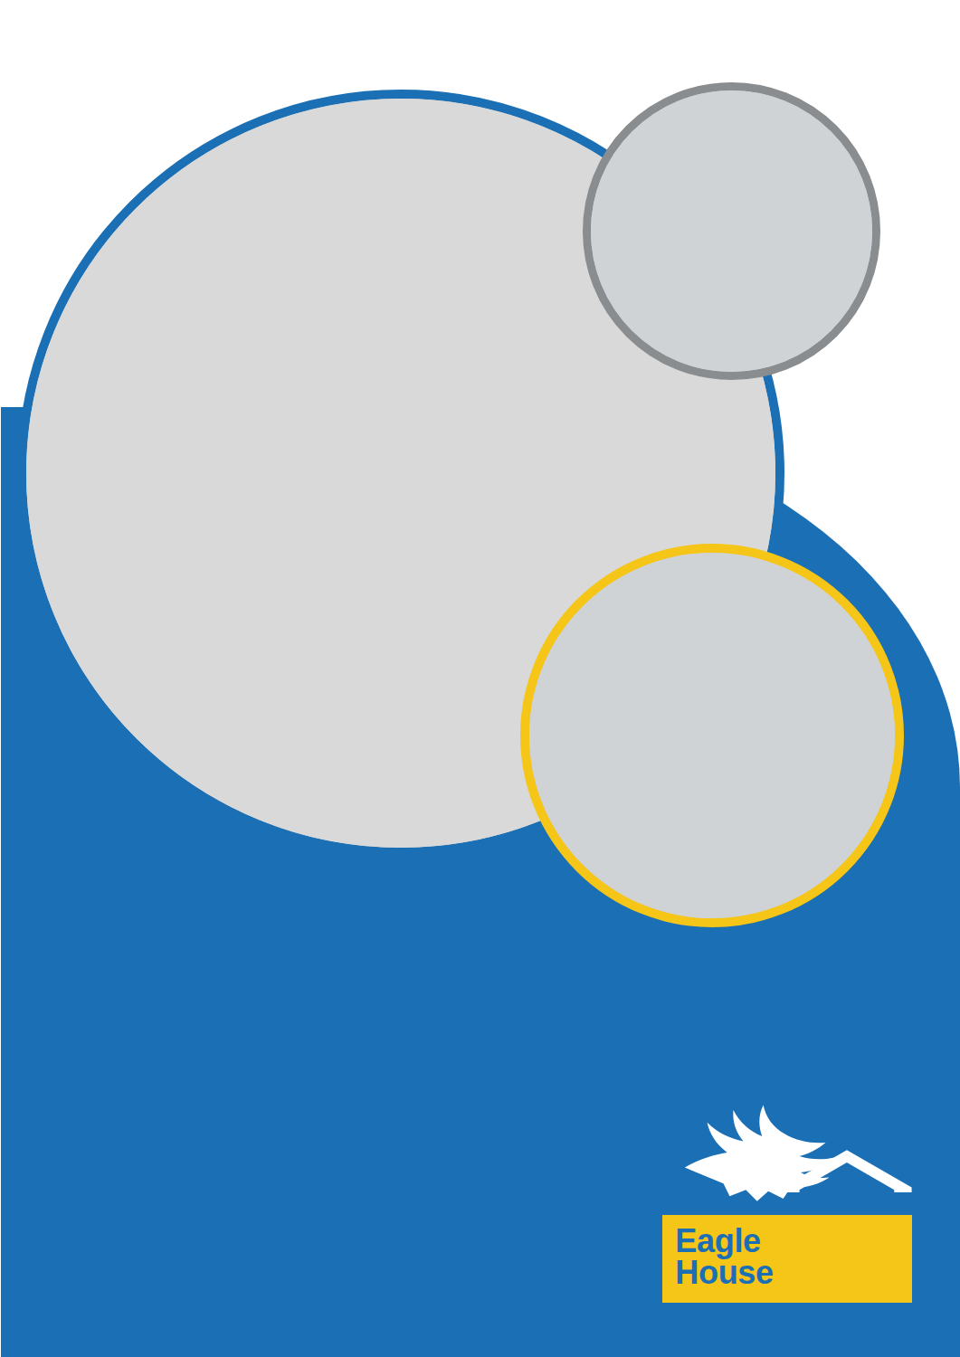Eagle House
Eagle House